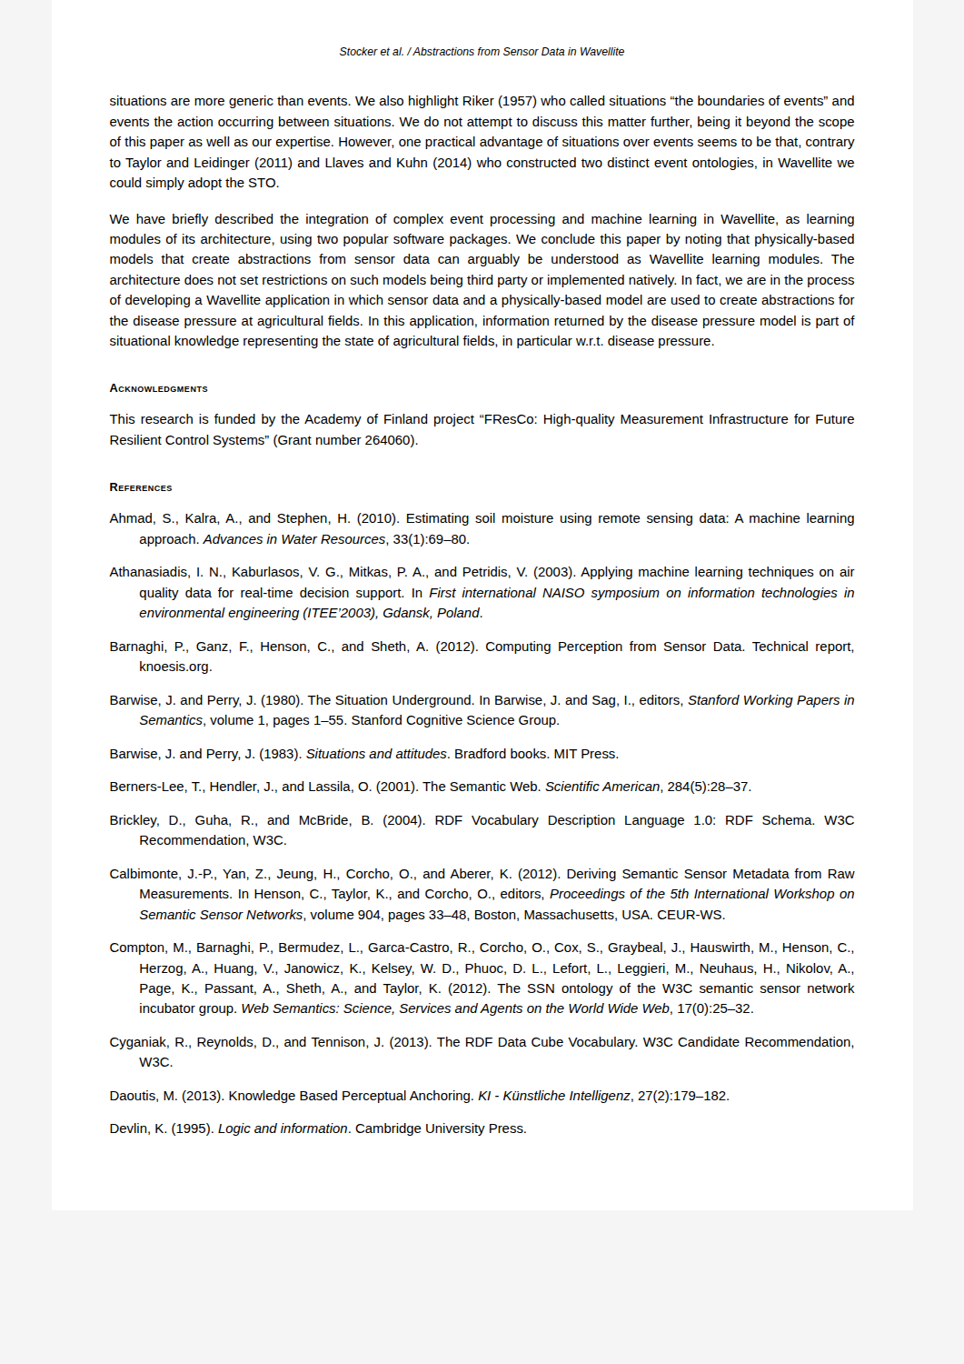Stocker et al. / Abstractions from Sensor Data in Wavellite
situations are more generic than events. We also highlight Riker (1957) who called situations “the boundaries of events” and events the action occurring between situations. We do not attempt to discuss this matter further, being it beyond the scope of this paper as well as our expertise. However, one practical advantage of situations over events seems to be that, contrary to Taylor and Leidinger (2011) and Llaves and Kuhn (2014) who constructed two distinct event ontologies, in Wavellite we could simply adopt the STO.
We have briefly described the integration of complex event processing and machine learning in Wavellite, as learning modules of its architecture, using two popular software packages. We conclude this paper by noting that physically-based models that create abstractions from sensor data can arguably be understood as Wavellite learning modules. The architecture does not set restrictions on such models being third party or implemented natively. In fact, we are in the process of developing a Wavellite application in which sensor data and a physically-based model are used to create abstractions for the disease pressure at agricultural fields. In this application, information returned by the disease pressure model is part of situational knowledge representing the state of agricultural fields, in particular w.r.t. disease pressure.
Acknowledgments
This research is funded by the Academy of Finland project “FResCo: High-quality Measurement Infrastructure for Future Resilient Control Systems” (Grant number 264060).
References
Ahmad, S., Kalra, A., and Stephen, H. (2010). Estimating soil moisture using remote sensing data: A machine learning approach. Advances in Water Resources, 33(1):69–80.
Athanasiadis, I. N., Kaburlasos, V. G., Mitkas, P. A., and Petridis, V. (2003). Applying machine learning techniques on air quality data for real-time decision support. In First international NAISO symposium on information technologies in environmental engineering (ITEE’2003), Gdansk, Poland.
Barnaghi, P., Ganz, F., Henson, C., and Sheth, A. (2012). Computing Perception from Sensor Data. Technical report, knoesis.org.
Barwise, J. and Perry, J. (1980). The Situation Underground. In Barwise, J. and Sag, I., editors, Stanford Working Papers in Semantics, volume 1, pages 1–55. Stanford Cognitive Science Group.
Barwise, J. and Perry, J. (1983). Situations and attitudes. Bradford books. MIT Press.
Berners-Lee, T., Hendler, J., and Lassila, O. (2001). The Semantic Web. Scientific American, 284(5):28–37.
Brickley, D., Guha, R., and McBride, B. (2004). RDF Vocabulary Description Language 1.0: RDF Schema. W3C Recommendation, W3C.
Calbimonte, J.-P., Yan, Z., Jeung, H., Corcho, O., and Aberer, K. (2012). Deriving Semantic Sensor Metadata from Raw Measurements. In Henson, C., Taylor, K., and Corcho, O., editors, Proceedings of the 5th International Workshop on Semantic Sensor Networks, volume 904, pages 33–48, Boston, Massachusetts, USA. CEUR-WS.
Compton, M., Barnaghi, P., Bermudez, L., Garca-Castro, R., Corcho, O., Cox, S., Graybeal, J., Hauswirth, M., Henson, C., Herzog, A., Huang, V., Janowicz, K., Kelsey, W. D., Phuoc, D. L., Lefort, L., Leggieri, M., Neuhaus, H., Nikolov, A., Page, K., Passant, A., Sheth, A., and Taylor, K. (2012). The SSN ontology of the W3C semantic sensor network incubator group. Web Semantics: Science, Services and Agents on the World Wide Web, 17(0):25–32.
Cyganiak, R., Reynolds, D., and Tennison, J. (2013). The RDF Data Cube Vocabulary. W3C Candidate Recommendation, W3C.
Daoutis, M. (2013). Knowledge Based Perceptual Anchoring. KI - Künstliche Intelligenz, 27(2):179–182.
Devlin, K. (1995). Logic and information. Cambridge University Press.